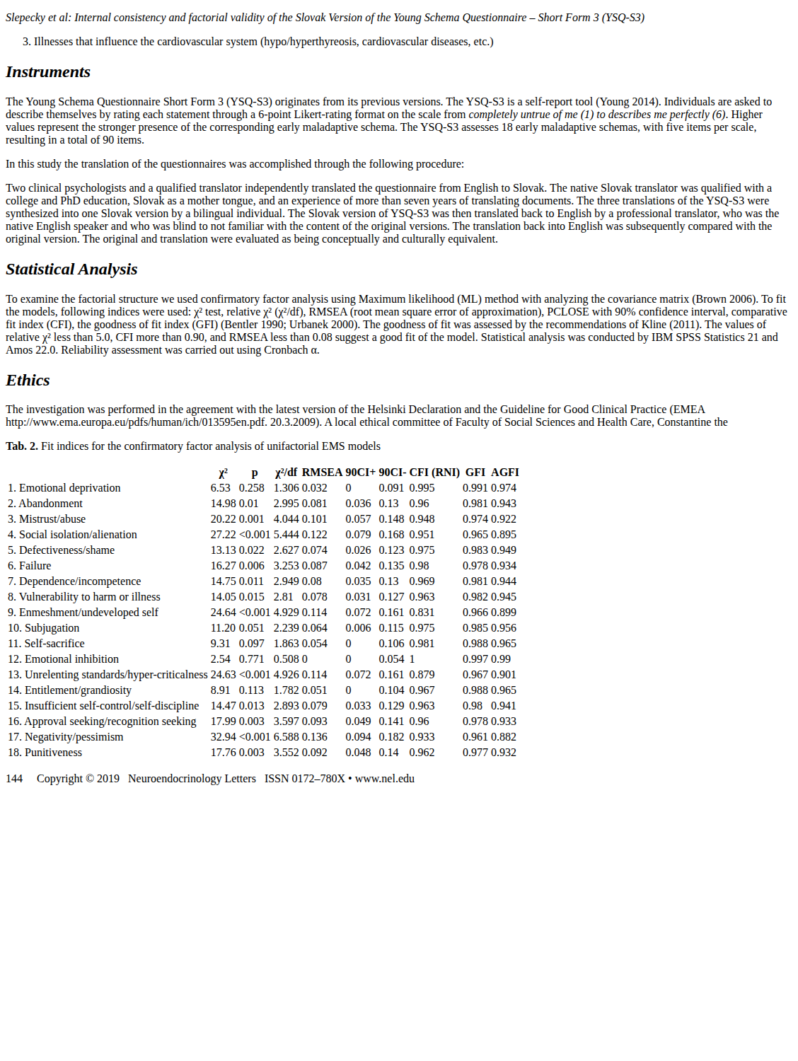Slepecky et al: Internal consistency and factorial validity of the Slovak Version of the Young Schema Questionnaire – Short Form 3 (YSQ-S3)
Illnesses that influence the cardiovascular system (hypo/hyperthyreosis, cardiovascular diseases, etc.)
Instruments
The Young Schema Questionnaire Short Form 3 (YSQ-S3) originates from its previous versions. The YSQ-S3 is a self-report tool (Young 2014). Individuals are asked to describe themselves by rating each statement through a 6-point Likert-rating format on the scale from completely untrue of me (1) to describes me perfectly (6). Higher values represent the stronger presence of the corresponding early maladaptive schema. The YSQ-S3 assesses 18 early maladaptive schemas, with five items per scale, resulting in a total of 90 items.
In this study the translation of the questionnaires was accomplished through the following procedure:
Two clinical psychologists and a qualified translator independently translated the questionnaire from English to Slovak. The native Slovak translator was qualified with a college and PhD education, Slovak as a mother tongue, and an experience of more than seven years of translating documents. The three translations of the YSQ-S3 were synthesized into one Slovak version by a bilingual individual. The Slovak version of YSQ-S3 was then translated back to English by a professional translator, who was the native English speaker and who was blind to not familiar with the content of the original versions. The translation back into English was subsequently compared with the original version. The original and translation were evaluated as being conceptually and culturally equivalent.
Statistical Analysis
To examine the factorial structure we used confirmatory factor analysis using Maximum likelihood (ML) method with analyzing the covariance matrix (Brown 2006). To fit the models, following indices were used: χ² test, relative χ² (χ²/df), RMSEA (root mean square error of approximation), PCLOSE with 90% confidence interval, comparative fit index (CFI), the goodness of fit index (GFI) (Bentler 1990; Urbanek 2000). The goodness of fit was assessed by the recommendations of Kline (2011). The values of relative χ² less than 5.0, CFI more than 0.90, and RMSEA less than 0.08 suggest a good fit of the model. Statistical analysis was conducted by IBM SPSS Statistics 21 and Amos 22.0. Reliability assessment was carried out using Cronbach α.
Ethics
The investigation was performed in the agreement with the latest version of the Helsinki Declaration and the Guideline for Good Clinical Practice (EMEA http://www.ema.europa.eu/pdfs/human/ich/013595en.pdf. 20.3.2009). A local ethical committee of Faculty of Social Sciences and Health Care, Constantine the
Tab. 2. Fit indices for the confirmatory factor analysis of unifactorial EMS models
| | χ² | p | χ²/df | RMSEA | 90CI+ | 90CI- | CFI (RNI) | GFI | AGFI |
| --- | --- | --- | --- | --- | --- | --- | --- | --- | --- |
| 1. Emotional deprivation | 6.53 | 0.258 | 1.306 | 0.032 | 0 | 0.091 | 0.995 | 0.991 | 0.974 |
| 2. Abandonment | 14.98 | 0.01 | 2.995 | 0.081 | 0.036 | 0.13 | 0.96 | 0.981 | 0.943 |
| 3. Mistrust/abuse | 20.22 | 0.001 | 4.044 | 0.101 | 0.057 | 0.148 | 0.948 | 0.974 | 0.922 |
| 4. Social isolation/alienation | 27.22 | <0.001 | 5.444 | 0.122 | 0.079 | 0.168 | 0.951 | 0.965 | 0.895 |
| 5. Defectiveness/shame | 13.13 | 0.022 | 2.627 | 0.074 | 0.026 | 0.123 | 0.975 | 0.983 | 0.949 |
| 6. Failure | 16.27 | 0.006 | 3.253 | 0.087 | 0.042 | 0.135 | 0.98 | 0.978 | 0.934 |
| 7. Dependence/incompetence | 14.75 | 0.011 | 2.949 | 0.08 | 0.035 | 0.13 | 0.969 | 0.981 | 0.944 |
| 8. Vulnerability to harm or illness | 14.05 | 0.015 | 2.81 | 0.078 | 0.031 | 0.127 | 0.963 | 0.982 | 0.945 |
| 9. Enmeshment/undeveloped self | 24.64 | <0.001 | 4.929 | 0.114 | 0.072 | 0.161 | 0.831 | 0.966 | 0.899 |
| 10. Subjugation | 11.20 | 0.051 | 2.239 | 0.064 | 0.006 | 0.115 | 0.975 | 0.985 | 0.956 |
| 11. Self-sacrifice | 9.31 | 0.097 | 1.863 | 0.054 | 0 | 0.106 | 0.981 | 0.988 | 0.965 |
| 12. Emotional inhibition | 2.54 | 0.771 | 0.508 | 0 | 0 | 0.054 | 1 | 0.997 | 0.99 |
| 13. Unrelenting standards/hyper-criticalness | 24.63 | <0.001 | 4.926 | 0.114 | 0.072 | 0.161 | 0.879 | 0.967 | 0.901 |
| 14. Entitlement/grandiosity | 8.91 | 0.113 | 1.782 | 0.051 | 0 | 0.104 | 0.967 | 0.988 | 0.965 |
| 15. Insufficient self-control/self-discipline | 14.47 | 0.013 | 2.893 | 0.079 | 0.033 | 0.129 | 0.963 | 0.98 | 0.941 |
| 16. Approval seeking/recognition seeking | 17.99 | 0.003 | 3.597 | 0.093 | 0.049 | 0.141 | 0.96 | 0.978 | 0.933 |
| 17. Negativity/pessimism | 32.94 | <0.001 | 6.588 | 0.136 | 0.094 | 0.182 | 0.933 | 0.961 | 0.882 |
| 18. Punitiveness | 17.76 | 0.003 | 3.552 | 0.092 | 0.048 | 0.14 | 0.962 | 0.977 | 0.932 |
144 Copyright © 2019 Neuroendocrinology Letters ISSN 0172–780X • www.nel.edu